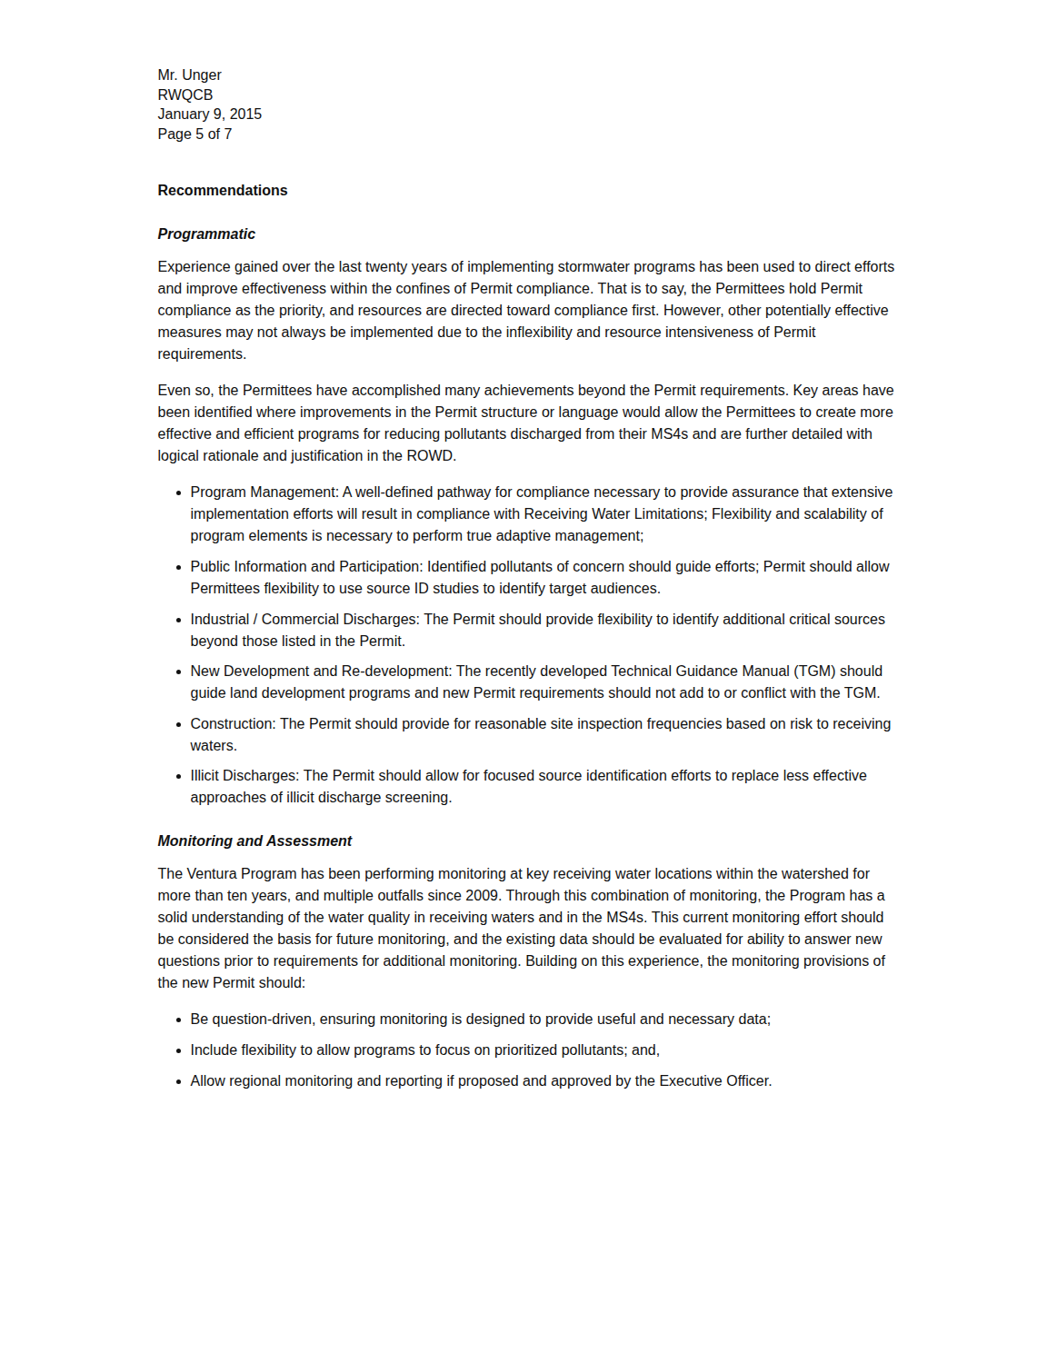Mr. Unger
RWQCB
January 9, 2015
Page 5 of 7
Recommendations
Programmatic
Experience gained over the last twenty years of implementing stormwater programs has been used to direct efforts and improve effectiveness within the confines of Permit compliance. That is to say, the Permittees hold Permit compliance as the priority, and resources are directed toward compliance first. However, other potentially effective measures may not always be implemented due to the inflexibility and resource intensiveness of Permit requirements.
Even so, the Permittees have accomplished many achievements beyond the Permit requirements. Key areas have been identified where improvements in the Permit structure or language would allow the Permittees to create more effective and efficient programs for reducing pollutants discharged from their MS4s and are further detailed with logical rationale and justification in the ROWD.
Program Management: A well-defined pathway for compliance necessary to provide assurance that extensive implementation efforts will result in compliance with Receiving Water Limitations; Flexibility and scalability of program elements is necessary to perform true adaptive management;
Public Information and Participation: Identified pollutants of concern should guide efforts; Permit should allow Permittees flexibility to use source ID studies to identify target audiences.
Industrial / Commercial Discharges: The Permit should provide flexibility to identify additional critical sources beyond those listed in the Permit.
New Development and Re-development: The recently developed Technical Guidance Manual (TGM) should guide land development programs and new Permit requirements should not add to or conflict with the TGM.
Construction: The Permit should provide for reasonable site inspection frequencies based on risk to receiving waters.
Illicit Discharges: The Permit should allow for focused source identification efforts to replace less effective approaches of illicit discharge screening.
Monitoring and Assessment
The Ventura Program has been performing monitoring at key receiving water locations within the watershed for more than ten years, and multiple outfalls since 2009. Through this combination of monitoring, the Program has a solid understanding of the water quality in receiving waters and in the MS4s. This current monitoring effort should be considered the basis for future monitoring, and the existing data should be evaluated for ability to answer new questions prior to requirements for additional monitoring. Building on this experience, the monitoring provisions of the new Permit should:
Be question-driven, ensuring monitoring is designed to provide useful and necessary data;
Include flexibility to allow programs to focus on prioritized pollutants; and,
Allow regional monitoring and reporting if proposed and approved by the Executive Officer.